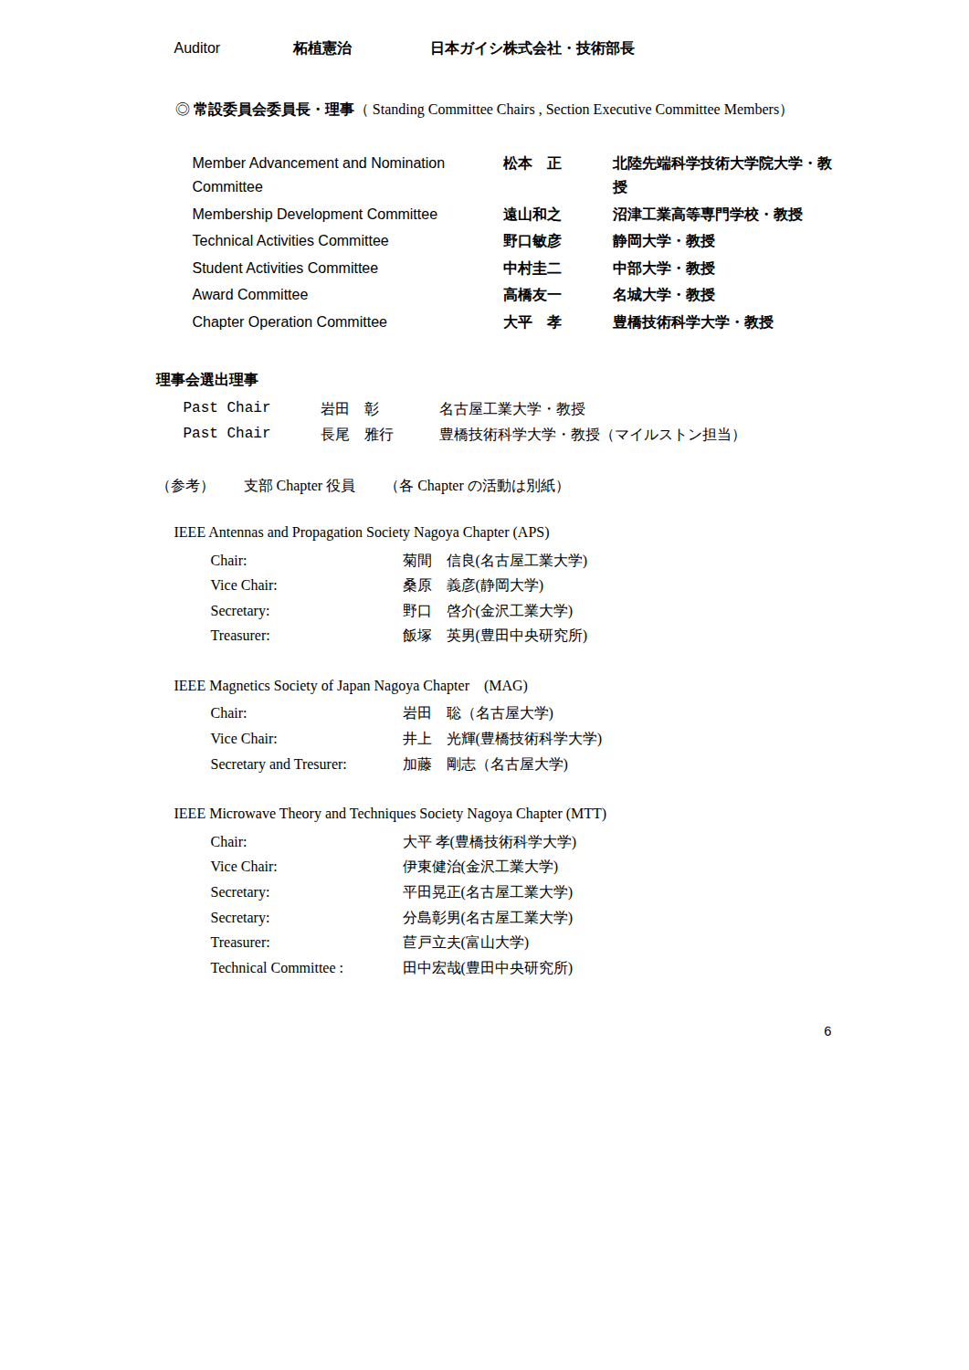Auditor 柘植憲治 日本ガイシ株式会社・技術部長
◎ 常設委員会委員長・理事（ Standing Committee Chairs , Section Executive Committee Members）
| Member Advancement and Nomination Committee | 松本 正 | 北陸先端科学技術大学院大学・教授 |
| Membership Development Committee | 遠山和之 | 沼津工業高等専門学校・教授 |
| Technical Activities Committee | 野口敏彦 | 静岡大学・教授 |
| Student Activities Committee | 中村圭二 | 中部大学・教授 |
| Award Committee | 高橋友一 | 名城大学・教授 |
| Chapter Operation Committee | 大平 孝 | 豊橋技術科学大学・教授 |
理事会選出理事
| Past Chair | 岩田 彰 | 名古屋工業大学・教授 |
| Past Chair | 長尾 雅行 | 豊橋技術科学大学・教授（マイルストン担当） |
（参考）　　支部 Chapter 役員　　（各 Chapter の活動は別紙）
IEEE Antennas and Propagation Society Nagoya Chapter (APS)
| Chair: | 菊間 信良(名古屋工業大学) |
| Vice Chair: | 桑原 義彦(静岡大学) |
| Secretary: | 野口 啓介(金沢工業大学) |
| Treasurer: | 飯塚 英男(豊田中央研究所) |
IEEE Magnetics Society of Japan Nagoya Chapter　(MAG)
| Chair: | 岩田 聡（名古屋大学) |
| Vice Chair: | 井上 光輝(豊橋技術科学大学) |
| Secretary and Tresurer: | 加藤 剛志（名古屋大学) |
IEEE Microwave Theory and Techniques Society Nagoya Chapter (MTT)
| Chair: | 大平 孝(豊橋技術科学大学) |
| Vice Chair: | 伊東健治(金沢工業大学) |
| Secretary: | 平田晃正(名古屋工業大学) |
| Secretary: | 分島彰男(名古屋工業大学) |
| Treasurer: | 苣戸立夫(富山大学) |
| Technical Committee : | 田中宏哉(豊田中央研究所) |
6